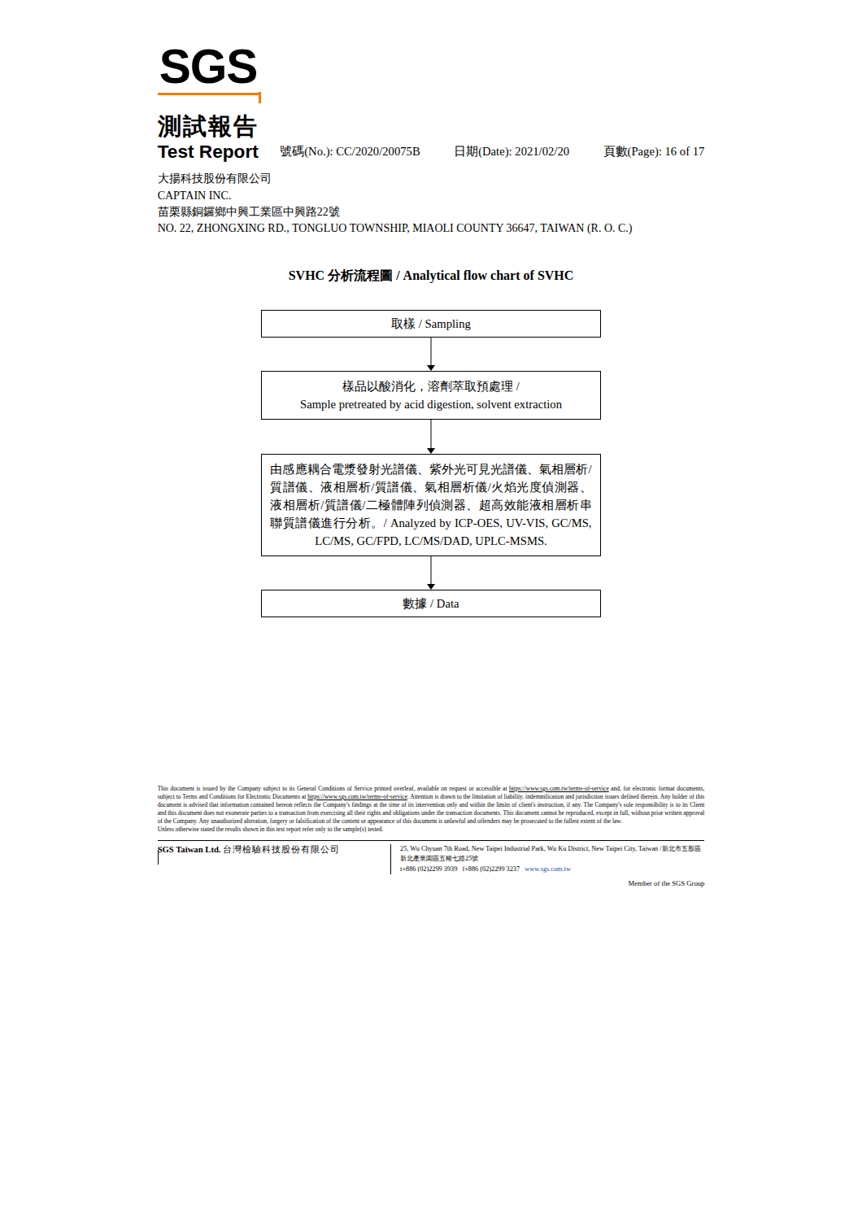SGS
測試報告
Test Report
號碼(No.): CC/2020/20075B 日期(Date): 2021/02/20 頁數(Page): 16 of 17
大揚科技股份有限公司
CAPTAIN INC.
苗栗縣銅鑼鄉中興工業區中興路22號
NO. 22, ZHONGXING RD., TONGLUO TOWNSHIP, MIAOLI COUNTY 36647, TAIWAN (R. O. C.)
SVHC 分析流程圖 / Analytical flow chart of SVHC
取樣 / Sampling
樣品以酸消化，溶劑萃取預處理 /
Sample pretreated by acid digestion, solvent extraction
由感應耦合電漿發射光譜儀、紫外光可見光譜儀、氣相層析/質譜儀、液相層析/質譜儀、氣相層析儀/火焰光度偵測器、液相層析/質譜儀/二極體陣列偵測器、超高效能液相層析串聯質譜儀進行分析。/ Analyzed by ICP-OES, UV-VIS, GC/MS, LC/MS, GC/FPD, LC/MS/DAD, UPLC-MSMS.
數據 / Data
This document is issued by the Company subject to its General Conditions of Service printed overleaf, available on request or accessible at https://www.sgs.com.tw/terms-of-service and, for electronic format documents, subject to Terms and Conditions for Electronic Documents at https://www.sgs.com.tw/terms-of-service. Attention is drawn to the limitation of liability, indemnification and jurisdiction issues defined therein. Any holder of this document is advised that information contained hereon reflects the Company's findings at the time of its intervention only and within the limits of client's instruction, if any. The Company's sole responsibility is to its Client and this document does not exonerate parties to a transaction from exercising all their rights and obligations under the transaction documents. This document cannot be reproduced, except in full, without prior written approval of the Company. Any unauthorized alteration, forgery or falsification of the content or appearance of this document is unlawful and offenders may be prosecuted to the fullest extent of the law.
Unless otherwise stated the results shown in this test report refer only to the sample(s) tested.
SGS Taiwan Ltd. 台灣檢驗科技股份有限公司
25, Wu Chyuan 7th Road, New Taipei Industrial Park, Wu Ku District, New Taipei City, Taiwan /新北市五股區新北產業園區五權七路25號
t+886 (02)2299 3939 f+886 (02)2299 3237 www.sgs.com.tw
Member of the SGS Group